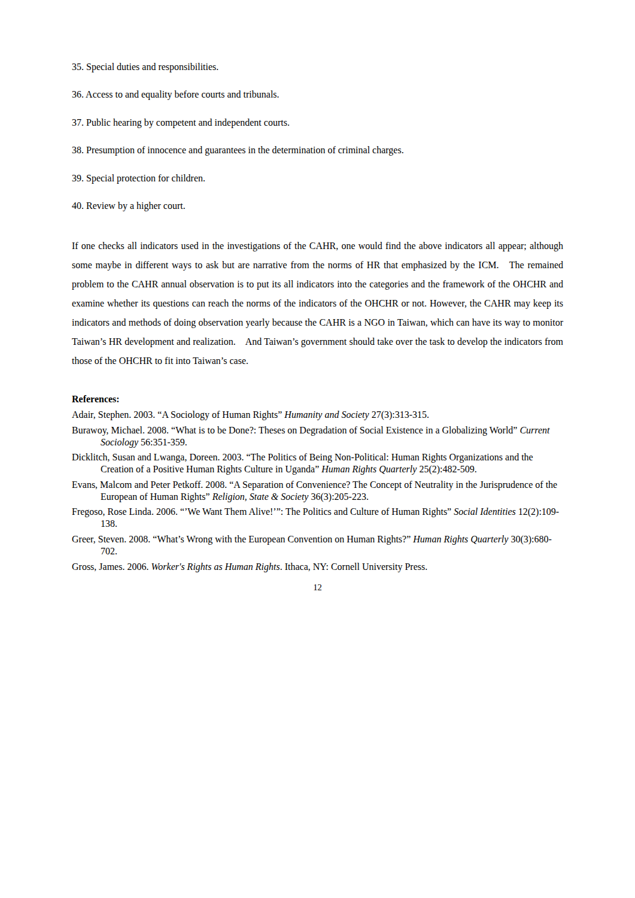35. Special duties and responsibilities.
36. Access to and equality before courts and tribunals.
37. Public hearing by competent and independent courts.
38. Presumption of innocence and guarantees in the determination of criminal charges.
39. Special protection for children.
40. Review by a higher court.
If one checks all indicators used in the investigations of the CAHR, one would find the above indicators all appear; although some maybe in different ways to ask but are narrative from the norms of HR that emphasized by the ICM. The remained problem to the CAHR annual observation is to put its all indicators into the categories and the framework of the OHCHR and examine whether its questions can reach the norms of the indicators of the OHCHR or not. However, the CAHR may keep its indicators and methods of doing observation yearly because the CAHR is a NGO in Taiwan, which can have its way to monitor Taiwan’s HR development and realization. And Taiwan’s government should take over the task to develop the indicators from those of the OHCHR to fit into Taiwan’s case.
References:
Adair, Stephen. 2003. “A Sociology of Human Rights” Humanity and Society 27(3):313-315.
Burawoy, Michael. 2008. “What is to be Done?: Theses on Degradation of Social Existence in a Globalizing World” Current Sociology 56:351-359.
Dicklitch, Susan and Lwanga, Doreen. 2003. “The Politics of Being Non-Political: Human Rights Organizations and the Creation of a Positive Human Rights Culture in Uganda” Human Rights Quarterly 25(2):482-509.
Evans, Malcom and Peter Petkoff. 2008. “A Separation of Convenience? The Concept of Neutrality in the Jurisprudence of the European of Human Rights” Religion, State & Society 36(3):205-223.
Fregoso, Rose Linda. 2006. “’We Want Them Alive!’”: The Politics and Culture of Human Rights” Social Identities 12(2):109-138.
Greer, Steven. 2008. “What’s Wrong with the European Convention on Human Rights?” Human Rights Quarterly 30(3):680-702.
Gross, James. 2006. Worker's Rights as Human Rights. Ithaca, NY: Cornell University Press.
12